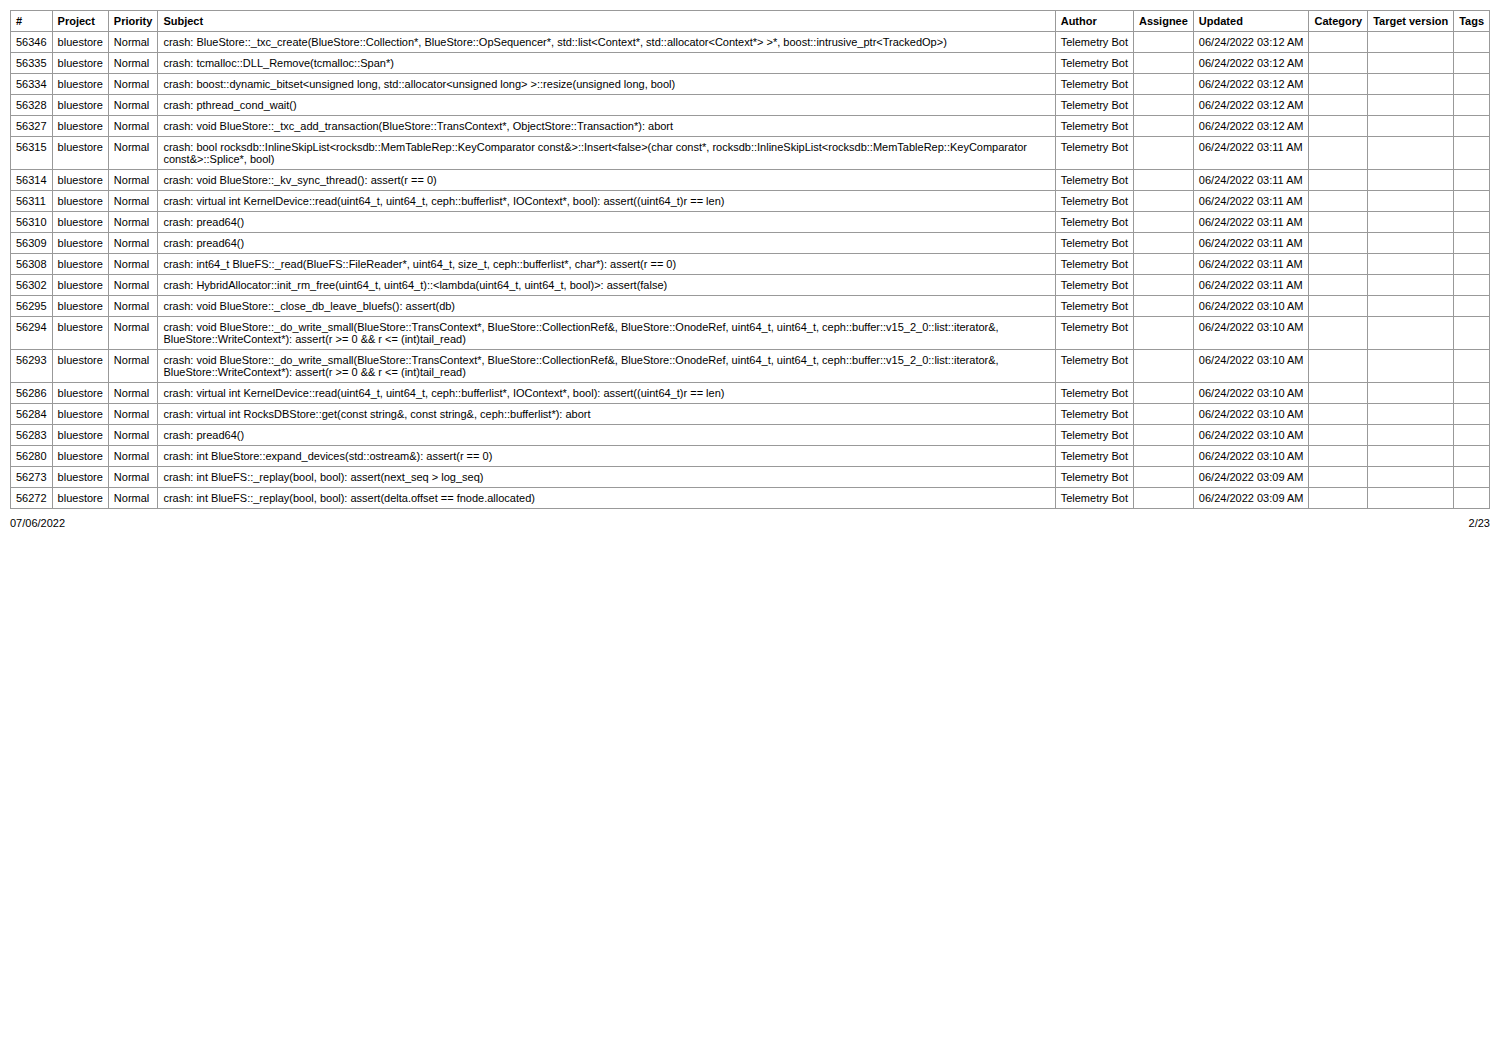| # | Project | Priority | Subject | Author | Assignee | Updated | Category | Target version | Tags |
| --- | --- | --- | --- | --- | --- | --- | --- | --- | --- |
| 56346 | bluestore | Normal | crash: BlueStore::_txc_create(BlueStore::Collection*, BlueStore::OpSequencer*, std::list<Context*, std::allocator<Context*> >*, boost::intrusive_ptr<TrackedOp>) | Telemetry Bot | | 06/24/2022 03:12 AM | | | |
| 56335 | bluestore | Normal | crash: tcmalloc::DLL_Remove(tcmalloc::Span*) | Telemetry Bot | | 06/24/2022 03:12 AM | | | |
| 56334 | bluestore | Normal | crash: boost::dynamic_bitset<unsigned long, std::allocator<unsigned long> >::resize(unsigned long, bool) | Telemetry Bot | | 06/24/2022 03:12 AM | | | |
| 56328 | bluestore | Normal | crash: pthread_cond_wait() | Telemetry Bot | | 06/24/2022 03:12 AM | | | |
| 56327 | bluestore | Normal | crash: void BlueStore::_txc_add_transaction(BlueStore::TransContext*, ObjectStore::Transaction*): abort | Telemetry Bot | | 06/24/2022 03:12 AM | | | |
| 56315 | bluestore | Normal | crash: bool rocksdb::InlineSkipList<rocksdb::MemTableRep::KeyComparator const&>::Insert<false>(char const*, rocksdb::InlineSkipList<rocksdb::MemTableRep::KeyComparator const&>::Splice*, bool) | Telemetry Bot | | 06/24/2022 03:11 AM | | | |
| 56314 | bluestore | Normal | crash: void BlueStore::_kv_sync_thread(): assert(r == 0) | Telemetry Bot | | 06/24/2022 03:11 AM | | | |
| 56311 | bluestore | Normal | crash: virtual int KernelDevice::read(uint64_t, uint64_t, ceph::bufferlist*, IOContext*, bool): assert((uint64_t)r == len) | Telemetry Bot | | 06/24/2022 03:11 AM | | | |
| 56310 | bluestore | Normal | crash: pread64() | Telemetry Bot | | 06/24/2022 03:11 AM | | | |
| 56309 | bluestore | Normal | crash: pread64() | Telemetry Bot | | 06/24/2022 03:11 AM | | | |
| 56308 | bluestore | Normal | crash: int64_t BlueFS::_read(BlueFS::FileReader*, uint64_t, size_t, ceph::bufferlist*, char*): assert(r == 0) | Telemetry Bot | | 06/24/2022 03:11 AM | | | |
| 56302 | bluestore | Normal | crash: HybridAllocator::init_rm_free(uint64_t, uint64_t)::<lambda(uint64_t, uint64_t, bool)>: assert(false) | Telemetry Bot | | 06/24/2022 03:11 AM | | | |
| 56295 | bluestore | Normal | crash: void BlueStore::_close_db_leave_bluefs(): assert(db) | Telemetry Bot | | 06/24/2022 03:10 AM | | | |
| 56294 | bluestore | Normal | crash: void BlueStore::_do_write_small(BlueStore::TransContext*, BlueStore::CollectionRef&, BlueStore::OnodeRef, uint64_t, uint64_t, ceph::buffer::v15_2_0::list::iterator&, BlueStore::WriteContext*): assert(r >= 0 && r <= (int)tail_read) | Telemetry Bot | | 06/24/2022 03:10 AM | | | |
| 56293 | bluestore | Normal | crash: void BlueStore::_do_write_small(BlueStore::TransContext*, BlueStore::CollectionRef&, BlueStore::OnodeRef, uint64_t, uint64_t, ceph::buffer::v15_2_0::list::iterator&, BlueStore::WriteContext*): assert(r >= 0 && r <= (int)tail_read) | Telemetry Bot | | 06/24/2022 03:10 AM | | | |
| 56286 | bluestore | Normal | crash: virtual int KernelDevice::read(uint64_t, uint64_t, ceph::bufferlist*, IOContext*, bool): assert((uint64_t)r == len) | Telemetry Bot | | 06/24/2022 03:10 AM | | | |
| 56284 | bluestore | Normal | crash: virtual int RocksDBStore::get(const string&, const string&, ceph::bufferlist*): abort | Telemetry Bot | | 06/24/2022 03:10 AM | | | |
| 56283 | bluestore | Normal | crash: pread64() | Telemetry Bot | | 06/24/2022 03:10 AM | | | |
| 56280 | bluestore | Normal | crash: int BlueStore::expand_devices(std::ostream&): assert(r == 0) | Telemetry Bot | | 06/24/2022 03:10 AM | | | |
| 56273 | bluestore | Normal | crash: int BlueFS::_replay(bool, bool): assert(next_seq > log_seq) | Telemetry Bot | | 06/24/2022 03:09 AM | | | |
| 56272 | bluestore | Normal | crash: int BlueFS::_replay(bool, bool): assert(delta.offset == fnode.allocated) | Telemetry Bot | | 06/24/2022 03:09 AM | | | |
07/06/2022 2/23